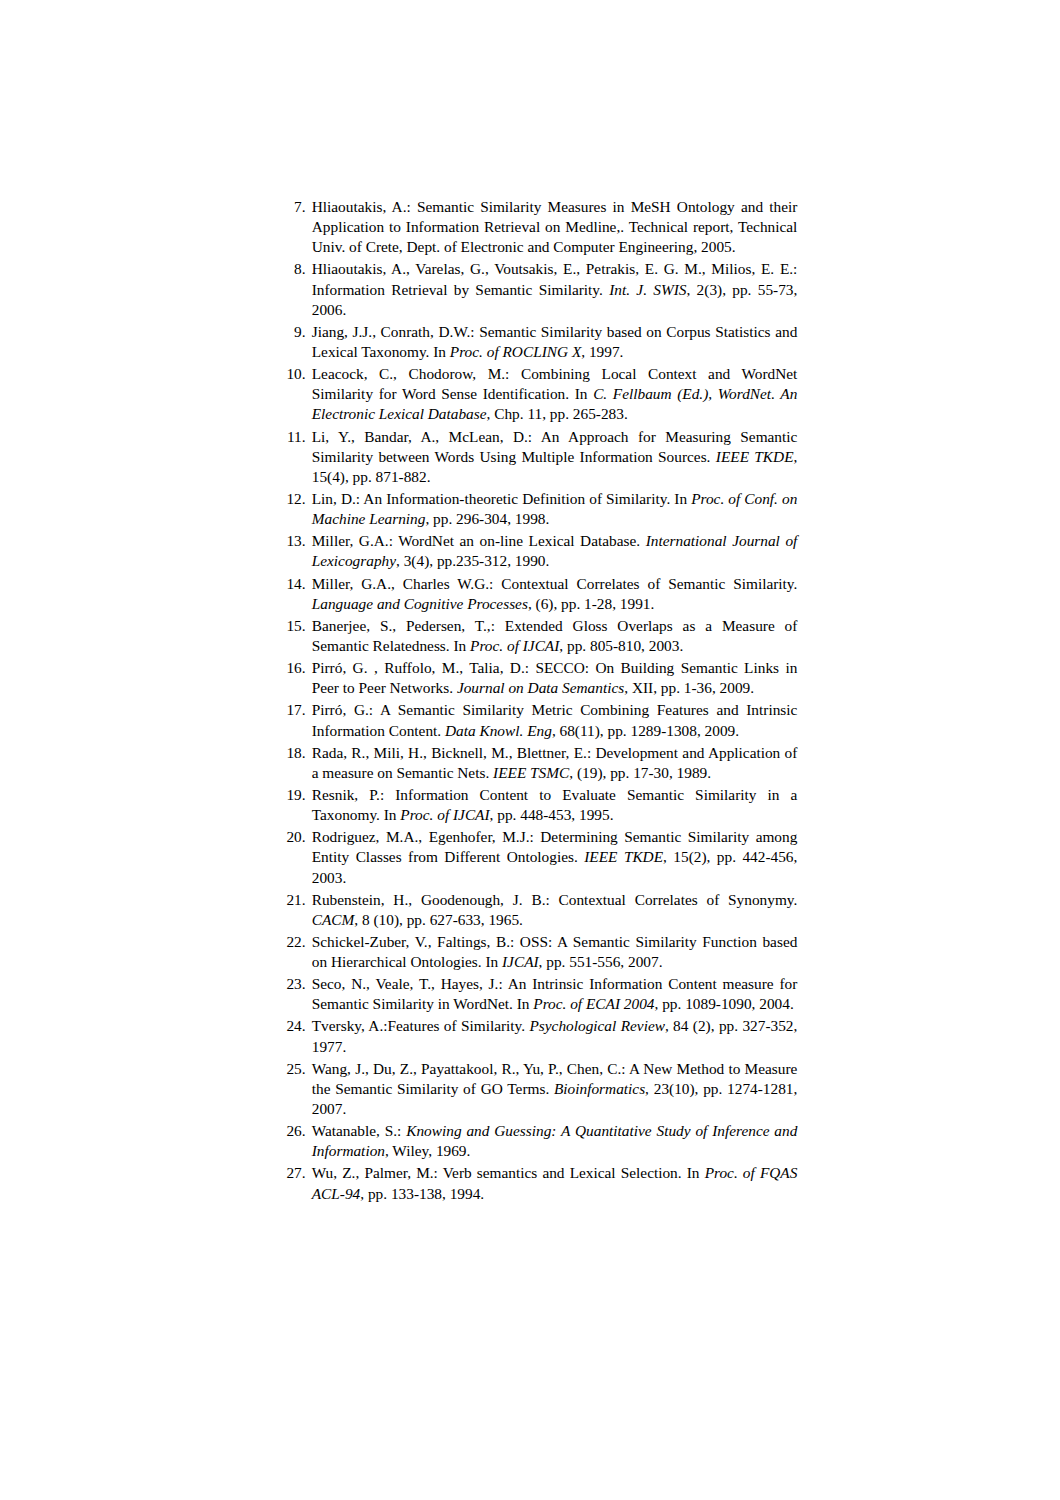Hliaoutakis, A.: Semantic Similarity Measures in MeSH Ontology and their Application to Information Retrieval on Medline,. Technical report, Technical Univ. of Crete, Dept. of Electronic and Computer Engineering, 2005.
Hliaoutakis, A., Varelas, G., Voutsakis, E., Petrakis, E. G. M., Milios, E. E.: Information Retrieval by Semantic Similarity. Int. J. SWIS, 2(3), pp. 55-73, 2006.
Jiang, J.J., Conrath, D.W.: Semantic Similarity based on Corpus Statistics and Lexical Taxonomy. In Proc. of ROCLING X, 1997.
Leacock, C., Chodorow, M.: Combining Local Context and WordNet Similarity for Word Sense Identification. In C. Fellbaum (Ed.), WordNet. An Electronic Lexical Database, Chp. 11, pp. 265-283.
Li, Y., Bandar, A., McLean, D.: An Approach for Measuring Semantic Similarity between Words Using Multiple Information Sources. IEEE TKDE, 15(4), pp. 871-882.
Lin, D.: An Information-theoretic Definition of Similarity. In Proc. of Conf. on Machine Learning, pp. 296-304, 1998.
Miller, G.A.: WordNet an on-line Lexical Database. International Journal of Lexicography, 3(4), pp.235-312, 1990.
Miller, G.A., Charles W.G.: Contextual Correlates of Semantic Similarity. Language and Cognitive Processes, (6), pp. 1-28, 1991.
Banerjee, S., Pedersen, T.,: Extended Gloss Overlaps as a Measure of Semantic Relatedness. In Proc. of IJCAI, pp. 805-810, 2003.
Pirró, G. , Ruffolo, M., Talia, D.: SECCO: On Building Semantic Links in Peer to Peer Networks. Journal on Data Semantics, XII, pp. 1-36, 2009.
Pirró, G.: A Semantic Similarity Metric Combining Features and Intrinsic Information Content. Data Knowl. Eng, 68(11), pp. 1289-1308, 2009.
Rada, R., Mili, H., Bicknell, M., Blettner, E.: Development and Application of a measure on Semantic Nets. IEEE TSMC, (19), pp. 17-30, 1989.
Resnik, P.: Information Content to Evaluate Semantic Similarity in a Taxonomy. In Proc. of IJCAI, pp. 448-453, 1995.
Rodriguez, M.A., Egenhofer, M.J.: Determining Semantic Similarity among Entity Classes from Different Ontologies. IEEE TKDE, 15(2), pp. 442-456, 2003.
Rubenstein, H., Goodenough, J. B.: Contextual Correlates of Synonymy. CACM, 8 (10), pp. 627-633, 1965.
Schickel-Zuber, V., Faltings, B.: OSS: A Semantic Similarity Function based on Hierarchical Ontologies. In IJCAI, pp. 551-556, 2007.
Seco, N., Veale, T., Hayes, J.: An Intrinsic Information Content measure for Semantic Similarity in WordNet. In Proc. of ECAI 2004, pp. 1089-1090, 2004.
Tversky, A.:Features of Similarity. Psychological Review, 84 (2), pp. 327-352, 1977.
Wang, J., Du, Z., Payattakool, R., Yu, P., Chen, C.: A New Method to Measure the Semantic Similarity of GO Terms. Bioinformatics, 23(10), pp. 1274-1281, 2007.
Watanable, S.: Knowing and Guessing: A Quantitative Study of Inference and Information, Wiley, 1969.
Wu, Z., Palmer, M.: Verb semantics and Lexical Selection. In Proc. of FQAS ACL-94, pp. 133-138, 1994.